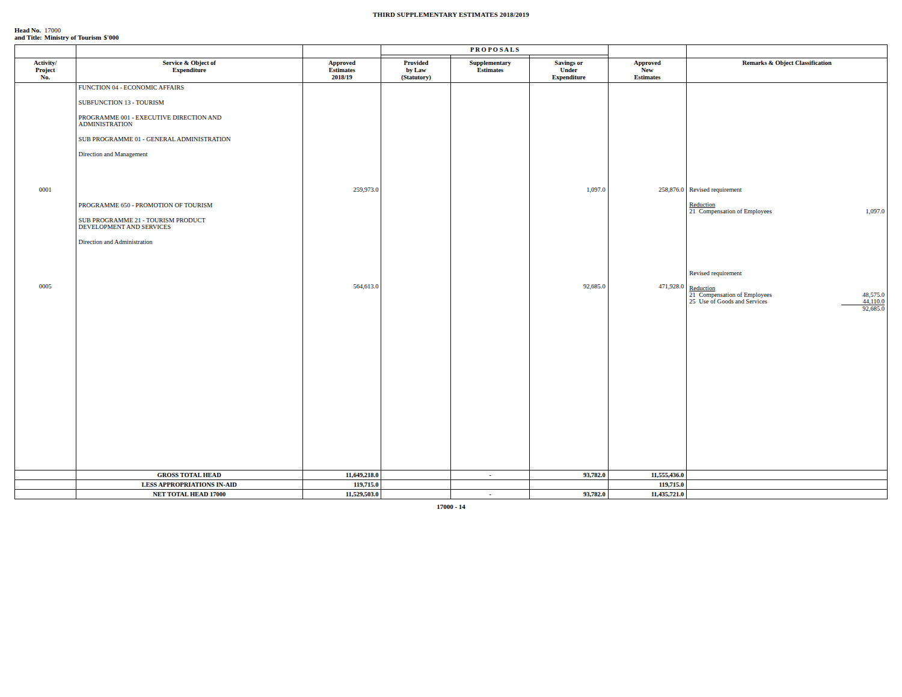THIRD SUPPLEMENTARY ESTIMATES 2018/2019
| Head No. | 17000 |
| and Title: | Ministry of Tourism | $'000 |
| | | | P R O P O S A L S | | |
| --- | --- | --- | --- | --- | --- |
| Activity/ Project No. | Service & Object of Expenditure | Approved Estimates 2018/19 | Provided by Law (Statutory) | Supplementary Estimates | Savings or Under Expenditure | Approved New Estimates | Remarks & Object Classification |
| 0001 0005 | FUNCTION 04 - ECONOMIC AFFAIRS SUBFUNCTION 13 - TOURISM PROGRAMME 001 - EXECUTIVE DIRECTION AND ADMINISTRATION SUB PROGRAMME 01 - GENERAL ADMINISTRATION Direction and Management PROGRAMME 650 - PROMOTION OF TOURISM SUB PROGRAMME 21 - TOURISM PRODUCT DEVELOPMENT AND SERVICES Direction and Administration | 259,973.0 564,613.0 | | | 1,097.0 92,685.0 | 258,876.0 471,928.0 | Revised requirement Reduction / 21 / Compensation of Employees / 1,097.0 / Revised requirement Reduction / 21 / Compensation of Employees / 48,575.0 / / 25 / Use of Goods and Services / 44,110.0 / / / / 92,685.0 / |
| | GROSS TOTAL HEAD | 11,649,218.0 | | - | 93,782.0 | 11,555,436.0 | |
| | LESS APPROPRIATIONS IN-AID | 119,715.0 | | | | 119,715.0 | |
| | NET TOTAL HEAD 17000 | 11,529,503.0 | | - | 93,782.0 | 11,435,721.0 | |
17000 - 14